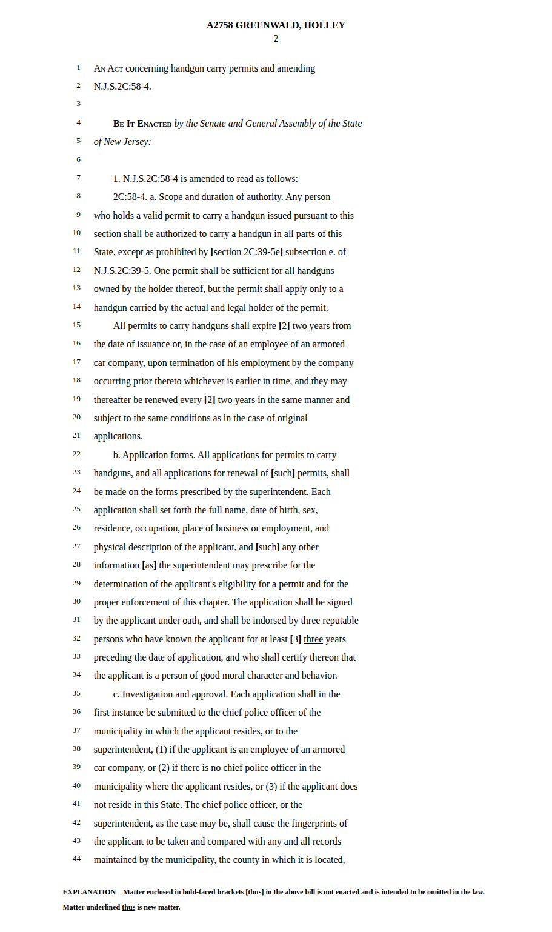A2758 GREENWALD, HOLLEY
2
An Act concerning handgun carry permits and amending
N.J.S.2C:58-4.
Be It Enacted by the Senate and General Assembly of the State
of New Jersey:
1. N.J.S.2C:58-4 is amended to read as follows:
2C:58-4. a. Scope and duration of authority. Any person
who holds a valid permit to carry a handgun issued pursuant to this
section shall be authorized to carry a handgun in all parts of this
State, except as prohibited by [section 2C:39-5e] subsection e. of
N.J.S.2C:39-5. One permit shall be sufficient for all handguns
owned by the holder thereof, but the permit shall apply only to a
handgun carried by the actual and legal holder of the permit.
All permits to carry handguns shall expire [2] two years from
the date of issuance or, in the case of an employee of an armored
car company, upon termination of his employment by the company
occurring prior thereto whichever is earlier in time, and they may
thereafter be renewed every [2] two years in the same manner and
subject to the same conditions as in the case of original
applications.
b. Application forms. All applications for permits to carry
handguns, and all applications for renewal of [such] permits, shall
be made on the forms prescribed by the superintendent. Each
application shall set forth the full name, date of birth, sex,
residence, occupation, place of business or employment, and
physical description of the applicant, and [such] any other
information [as] the superintendent may prescribe for the
determination of the applicant's eligibility for a permit and for the
proper enforcement of this chapter. The application shall be signed
by the applicant under oath, and shall be indorsed by three reputable
persons who have known the applicant for at least [3] three years
preceding the date of application, and who shall certify thereon that
the applicant is a person of good moral character and behavior.
c. Investigation and approval. Each application shall in the
first instance be submitted to the chief police officer of the
municipality in which the applicant resides, or to the
superintendent, (1) if the applicant is an employee of an armored
car company, or (2) if there is no chief police officer in the
municipality where the applicant resides, or (3) if the applicant does
not reside in this State. The chief police officer, or the
superintendent, as the case may be, shall cause the fingerprints of
the applicant to be taken and compared with any and all records
maintained by the municipality, the county in which it is located,
EXPLANATION – Matter enclosed in bold-faced brackets [thus] in the above bill is not enacted and is intended to be omitted in the law.
Matter underlined thus is new matter.